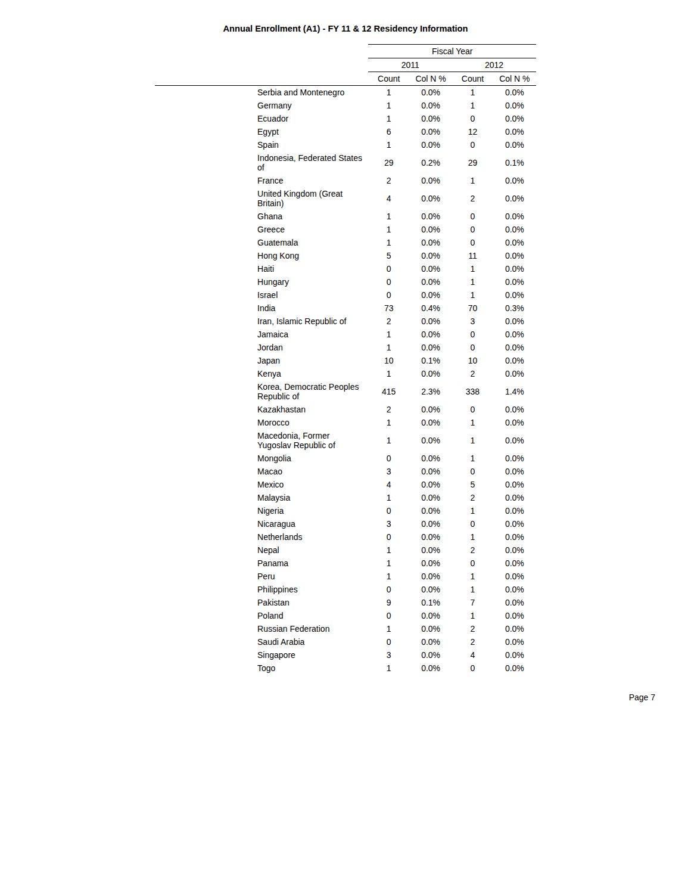Annual Enrollment (A1) - FY 11 & 12 Residency Information
| | | Fiscal Year |
| --- | --- | --- |
| | | 2011 | 2012 |
| | | Count | Col N % | Count | Col N % |
| | Serbia and Montenegro | 1 | 0.0% | 1 | 0.0% |
| | Germany | 1 | 0.0% | 1 | 0.0% |
| | Ecuador | 1 | 0.0% | 0 | 0.0% |
| | Egypt | 6 | 0.0% | 12 | 0.0% |
| | Spain | 1 | 0.0% | 0 | 0.0% |
| | Indonesia, Federated States of | 29 | 0.2% | 29 | 0.1% |
| | France | 2 | 0.0% | 1 | 0.0% |
| | United Kingdom (Great Britain) | 4 | 0.0% | 2 | 0.0% |
| | Ghana | 1 | 0.0% | 0 | 0.0% |
| | Greece | 1 | 0.0% | 0 | 0.0% |
| | Guatemala | 1 | 0.0% | 0 | 0.0% |
| | Hong Kong | 5 | 0.0% | 11 | 0.0% |
| | Haiti | 0 | 0.0% | 1 | 0.0% |
| | Hungary | 0 | 0.0% | 1 | 0.0% |
| | Israel | 0 | 0.0% | 1 | 0.0% |
| | India | 73 | 0.4% | 70 | 0.3% |
| | Iran, Islamic Republic of | 2 | 0.0% | 3 | 0.0% |
| | Jamaica | 1 | 0.0% | 0 | 0.0% |
| | Jordan | 1 | 0.0% | 0 | 0.0% |
| | Japan | 10 | 0.1% | 10 | 0.0% |
| | Kenya | 1 | 0.0% | 2 | 0.0% |
| | Korea, Democratic Peoples Republic of | 415 | 2.3% | 338 | 1.4% |
| | Kazakhastan | 2 | 0.0% | 0 | 0.0% |
| | Morocco | 1 | 0.0% | 1 | 0.0% |
| | Macedonia, Former Yugoslav Republic of | 1 | 0.0% | 1 | 0.0% |
| | Mongolia | 0 | 0.0% | 1 | 0.0% |
| | Macao | 3 | 0.0% | 0 | 0.0% |
| | Mexico | 4 | 0.0% | 5 | 0.0% |
| | Malaysia | 1 | 0.0% | 2 | 0.0% |
| | Nigeria | 0 | 0.0% | 1 | 0.0% |
| | Nicaragua | 3 | 0.0% | 0 | 0.0% |
| | Netherlands | 0 | 0.0% | 1 | 0.0% |
| | Nepal | 1 | 0.0% | 2 | 0.0% |
| | Panama | 1 | 0.0% | 0 | 0.0% |
| | Peru | 1 | 0.0% | 1 | 0.0% |
| | Philippines | 0 | 0.0% | 1 | 0.0% |
| | Pakistan | 9 | 0.1% | 7 | 0.0% |
| | Poland | 0 | 0.0% | 1 | 0.0% |
| | Russian Federation | 1 | 0.0% | 2 | 0.0% |
| | Saudi Arabia | 0 | 0.0% | 2 | 0.0% |
| | Singapore | 3 | 0.0% | 4 | 0.0% |
| | Togo | 1 | 0.0% | 0 | 0.0% |
Page 7